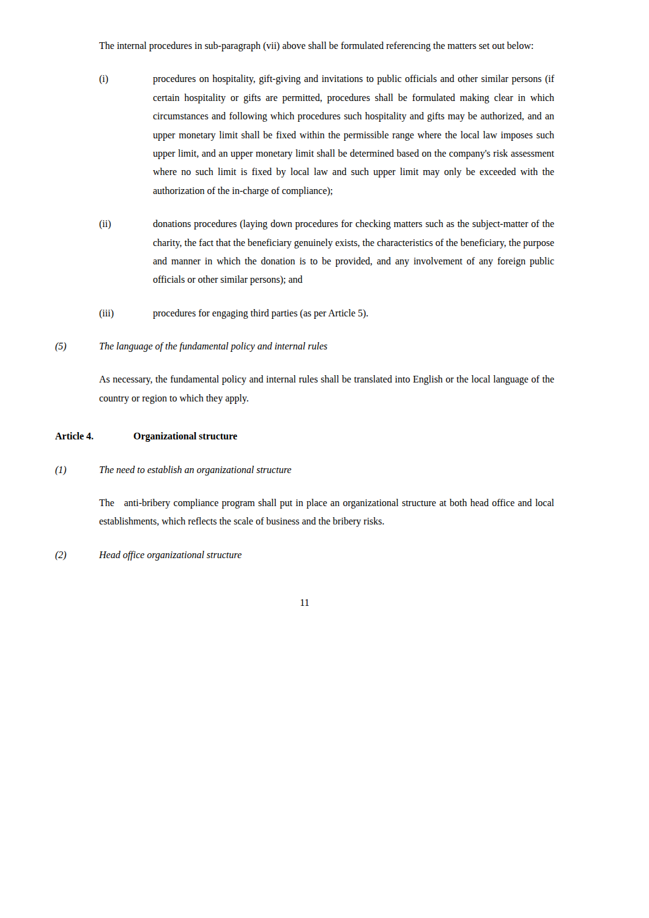The internal procedures in sub-paragraph (vii) above shall be formulated referencing the matters set out below:
(i)
procedures on hospitality, gift-giving and invitations to public officials and other similar persons (if certain hospitality or gifts are permitted, procedures shall be formulated making clear in which circumstances and following which procedures such hospitality and gifts may be authorized, and an upper monetary limit shall be fixed within the permissible range where the local law imposes such upper limit, and an upper monetary limit shall be determined based on the company's risk assessment where no such limit is fixed by local law and such upper limit may only be exceeded with the authorization of the in-charge of compliance);
(ii)
donations procedures (laying down procedures for checking matters such as the subject-matter of the charity, the fact that the beneficiary genuinely exists, the characteristics of the beneficiary, the purpose and manner in which the donation is to be provided, and any involvement of any foreign public officials or other similar persons); and
(iii)
procedures for engaging third parties (as per Article 5).
(5)
The language of the fundamental policy and internal rules
As necessary, the fundamental policy and internal rules shall be translated into English or the local language of the country or region to which they apply.
Article 4.
Organizational structure
(1)
The need to establish an organizational structure
The anti-bribery compliance program shall put in place an organizational structure at both head office and local establishments, which reflects the scale of business and the bribery risks.
(2)
Head office organizational structure
11